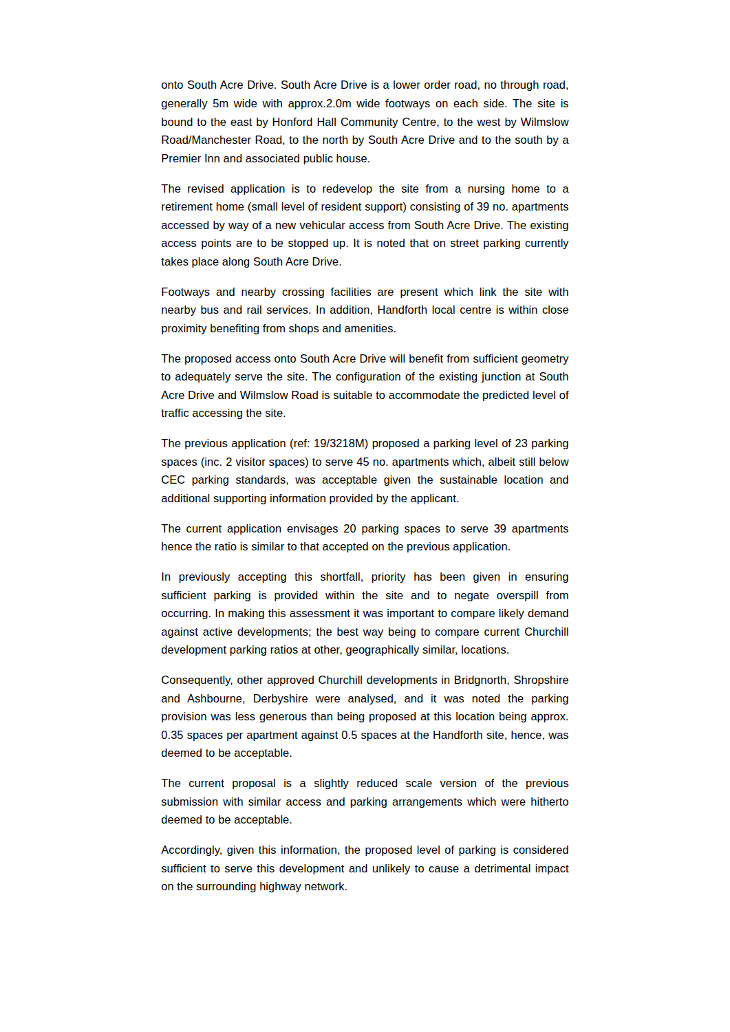onto South Acre Drive. South Acre Drive is a lower order road, no through road, generally 5m wide with approx.2.0m wide footways on each side. The site is bound to the east by Honford Hall Community Centre, to the west by Wilmslow Road/Manchester Road, to the north by South Acre Drive and to the south by a Premier Inn and associated public house.
The revised application is to redevelop the site from a nursing home to a retirement home (small level of resident support) consisting of 39 no. apartments accessed by way of a new vehicular access from South Acre Drive. The existing access points are to be stopped up. It is noted that on street parking currently takes place along South Acre Drive.
Footways and nearby crossing facilities are present which link the site with nearby bus and rail services. In addition, Handforth local centre is within close proximity benefiting from shops and amenities.
The proposed access onto South Acre Drive will benefit from sufficient geometry to adequately serve the site. The configuration of the existing junction at South Acre Drive and Wilmslow Road is suitable to accommodate the predicted level of traffic accessing the site.
The previous application (ref: 19/3218M) proposed a parking level of 23 parking spaces (inc. 2 visitor spaces) to serve 45 no. apartments which, albeit still below CEC parking standards, was acceptable given the sustainable location and additional supporting information provided by the applicant.
The current application envisages 20 parking spaces to serve 39 apartments hence the ratio is similar to that accepted on the previous application.
In previously accepting this shortfall, priority has been given in ensuring sufficient parking is provided within the site and to negate overspill from occurring. In making this assessment it was important to compare likely demand against active developments; the best way being to compare current Churchill development parking ratios at other, geographically similar, locations.
Consequently, other approved Churchill developments in Bridgnorth, Shropshire and Ashbourne, Derbyshire were analysed, and it was noted the parking provision was less generous than being proposed at this location being approx. 0.35 spaces per apartment against 0.5 spaces at the Handforth site, hence, was deemed to be acceptable.
The current proposal is a slightly reduced scale version of the previous submission with similar access and parking arrangements which were hitherto deemed to be acceptable.
Accordingly, given this information, the proposed level of parking is considered sufficient to serve this development and unlikely to cause a detrimental impact on the surrounding highway network.